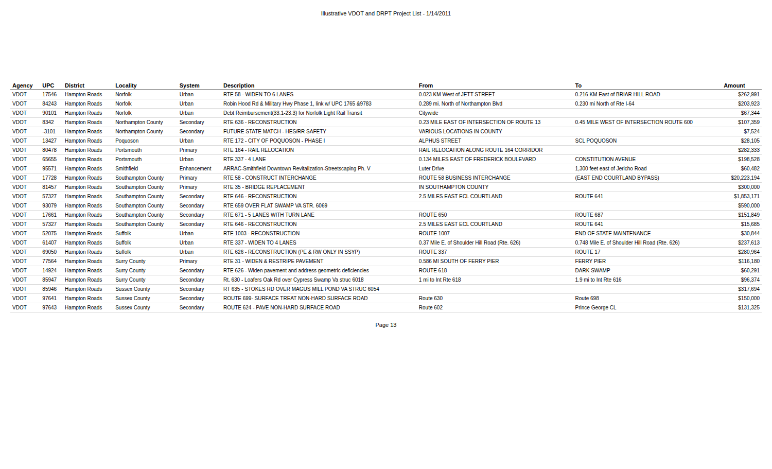Illustrative VDOT and DRPT Project List - 1/14/2011
| Agency | UPC | District | Locality | System | Description | From | To | Amount |
| --- | --- | --- | --- | --- | --- | --- | --- | --- |
| VDOT | 17546 | Hampton Roads | Norfolk | Urban | RTE 58 - WIDEN TO 6 LANES | 0.023 KM West of JETT STREET | 0.216 KM East of BRIAR HILL ROAD | $262,991 |
| VDOT | 84243 | Hampton Roads | Norfolk | Urban | Robin Hood Rd & Military Hwy Phase 1, link w/ UPC 1765 &9783 | 0.289 mi. North of Northampton Blvd | 0.230 mi North of Rte I-64 | $203,923 |
| VDOT | 90101 | Hampton Roads | Norfolk | Urban | Debt Reimbursement(33.1-23.3) for Norfolk Light Rail Transit | Citywide | | $67,344 |
| VDOT | 8342 | Hampton Roads | Northampton County | Secondary | RTE 636 - RECONSTRUCTION | 0.23 MILE EAST OF INTERSECTION OF ROUTE 13 | 0.45 MILE WEST OF INTERSECTION ROUTE 600 | $107,359 |
| VDOT | -3101 | Hampton Roads | Northampton County | Secondary | FUTURE STATE MATCH - HES/RR SAFETY | VARIOUS LOCATIONS IN COUNTY | | $7,524 |
| VDOT | 13427 | Hampton Roads | Poquoson | Urban | RTE 172 - CITY OF POQUOSON - PHASE I | ALPHUS STREET | SCL POQUOSON | $28,105 |
| VDOT | 80478 | Hampton Roads | Portsmouth | Primary | RTE 164 - RAIL RELOCATION | RAIL RELOCATION ALONG ROUTE 164 CORRIDOR | | $282,333 |
| VDOT | 65655 | Hampton Roads | Portsmouth | Urban | RTE 337 - 4 LANE | 0.134 MILES EAST OF FREDERICK BOULEVARD | CONSTITUTION AVENUE | $198,528 |
| VDOT | 95571 | Hampton Roads | Smithfield | Enhancement | ARRAC-Smithfield Downtown Revitalization-Streetscaping Ph. V | Luter Drive | 1,300 feet east of Jericho Road | $60,482 |
| VDOT | 17728 | Hampton Roads | Southampton County | Primary | RTE 58 - CONSTRUCT INTERCHANGE | ROUTE 58 BUSINESS INTERCHANGE | (EAST END COURTLAND BYPASS) | $20,223,194 |
| VDOT | 81457 | Hampton Roads | Southampton County | Primary | RTE 35 - BRIDGE REPLACEMENT | IN SOUTHAMPTON COUNTY | | $300,000 |
| VDOT | 57327 | Hampton Roads | Southampton County | Secondary | RTE 646 - RECONSTRUCTION | 2.5 MILES EAST ECL COURTLAND | ROUTE 641 | $1,853,171 |
| VDOT | 93079 | Hampton Roads | Southampton County | Secondary | RTE 659 OVER FLAT SWAMP VA STR. 6069 | | | $590,000 |
| VDOT | 17661 | Hampton Roads | Southampton County | Secondary | RTE 671 - 5 LANES WITH TURN LANE | ROUTE 650 | ROUTE 687 | $151,849 |
| VDOT | 57327 | Hampton Roads | Southampton County | Secondary | RTE 646 - RECONSTRUCTION | 2.5 MILES EAST ECL COURTLAND | ROUTE 641 | $15,685 |
| VDOT | 52075 | Hampton Roads | Suffolk | Urban | RTE 1003 - RECONSTRUCTION | ROUTE 1007 | END OF STATE MAINTENANCE | $30,844 |
| VDOT | 61407 | Hampton Roads | Suffolk | Urban | RTE 337 - WIDEN TO 4 LANES | 0.37 Mile E. of Shoulder Hill Road (Rte. 626) | 0.748 Mile E. of Shoulder Hill Road (Rte. 626) | $237,613 |
| VDOT | 69050 | Hampton Roads | Suffolk | Urban | RTE 626 - RECONSTRUCTION (PE & RW ONLY IN SSYP) | ROUTE 337 | ROUTE 17 | $280,964 |
| VDOT | 77564 | Hampton Roads | Surry County | Primary | RTE 31 - WIDEN & RESTRIPE PAVEMENT | 0.586 MI SOUTH OF FERRY PIER | FERRY PIER | $116,180 |
| VDOT | 14924 | Hampton Roads | Surry County | Secondary | RTE 626 - Widen pavement and address geometric deficiencies | ROUTE 618 | DARK SWAMP | $60,291 |
| VDOT | 85947 | Hampton Roads | Surry County | Secondary | Rt. 630 - Loafers Oak Rd over Cypress Swamp Va struc 6018 | 1 mi to Int Rte 618 | 1.9 mi to Int Rte 616 | $96,374 |
| VDOT | 85946 | Hampton Roads | Sussex County | Secondary | RT 635 - STOKES RD OVER MAGUS MILL POND VA STRUC 6054 | | | $317,694 |
| VDOT | 97641 | Hampton Roads | Sussex County | Secondary | ROUTE 699- SURFACE TREAT NON-HARD SURFACE ROAD | Route 630 | Route 698 | $150,000 |
| VDOT | 97643 | Hampton Roads | Sussex County | Secondary | ROUTE 624 - PAVE NON-HARD SURFACE ROAD | Route 602 | Prince George CL | $131,325 |
Page 13